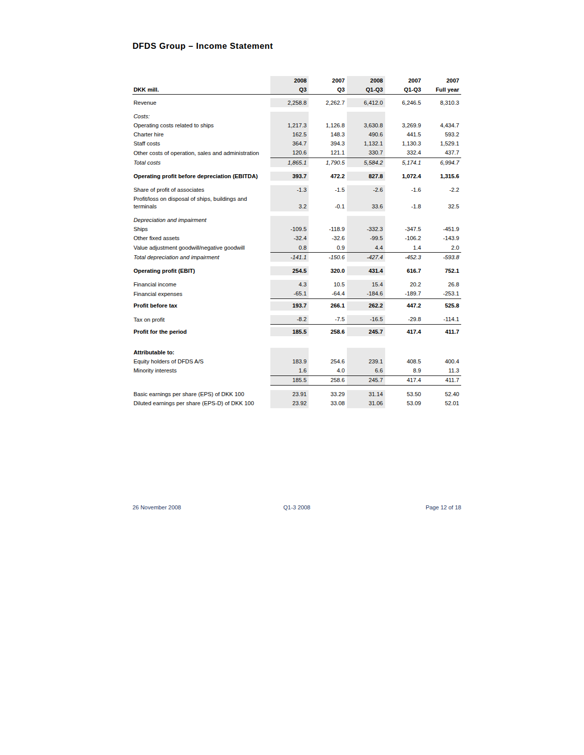DFDS Group – Income Statement
| | 2008 | 2007 | 2008 | 2007 | 2007 |
| DKK mill. | Q3 | Q3 | Q1-Q3 | Q1-Q3 | Full year |
| Revenue | 2,258.8 | 2,262.7 | 6,412.0 | 6,246.5 | 8,310.3 |
| Costs: | | | | | |
| Operating costs related to ships | 1,217.3 | 1,126.8 | 3,630.8 | 3,269.9 | 4,434.7 |
| Charter hire | 162.5 | 148.3 | 490.6 | 441.5 | 593.2 |
| Staff costs | 364.7 | 394.3 | 1,132.1 | 1,130.3 | 1,529.1 |
| Other costs of operation, sales and administration | 120.6 | 121.1 | 330.7 | 332.4 | 437.7 |
| Total costs | 1,865.1 | 1,790.5 | 5,584.2 | 5,174.1 | 6,994.7 |
| Operating profit before depreciation (EBITDA) | 393.7 | 472.2 | 827.8 | 1,072.4 | 1,315.6 |
| Share of profit of associates | -1.3 | -1.5 | -2.6 | -1.6 | -2.2 |
| Profit/loss on disposal of ships, buildings and terminals | 3.2 | -0.1 | 33.6 | -1.8 | 32.5 |
| Depreciation and impairment | | | | | |
| Ships | -109.5 | -118.9 | -332.3 | -347.5 | -451.9 |
| Other fixed assets | -32.4 | -32.6 | -99.5 | -106.2 | -143.9 |
| Value adjustment goodwill/negative goodwill | 0.8 | 0.9 | 4.4 | 1.4 | 2.0 |
| Total depreciation and impairment | -141.1 | -150.6 | -427.4 | -452.3 | -593.8 |
| Operating profit (EBIT) | 254.5 | 320.0 | 431.4 | 616.7 | 752.1 |
| Financial income | 4.3 | 10.5 | 15.4 | 20.2 | 26.8 |
| Financial expenses | -65.1 | -64.4 | -184.6 | -189.7 | -253.1 |
| Profit before tax | 193.7 | 266.1 | 262.2 | 447.2 | 525.8 |
| Tax on profit | -8.2 | -7.5 | -16.5 | -29.8 | -114.1 |
| Profit for the period | 185.5 | 258.6 | 245.7 | 417.4 | 411.7 |
| Attributable to: | | | | | |
| Equity holders of DFDS A/S | 183.9 | 254.6 | 239.1 | 408.5 | 400.4 |
| Minority interests | 1.6 | 4.0 | 6.6 | 8.9 | 11.3 |
| | 185.5 | 258.6 | 245.7 | 417.4 | 411.7 |
| Basic earnings per share (EPS) of DKK 100 | 23.91 | 33.29 | 31.14 | 53.50 | 52.40 |
| Diluted earnings per share (EPS-D) of DKK 100 | 23.92 | 33.08 | 31.06 | 53.09 | 52.01 |
| 26 November 2008 | Q1-3 2008 | Page 12 of 18 |